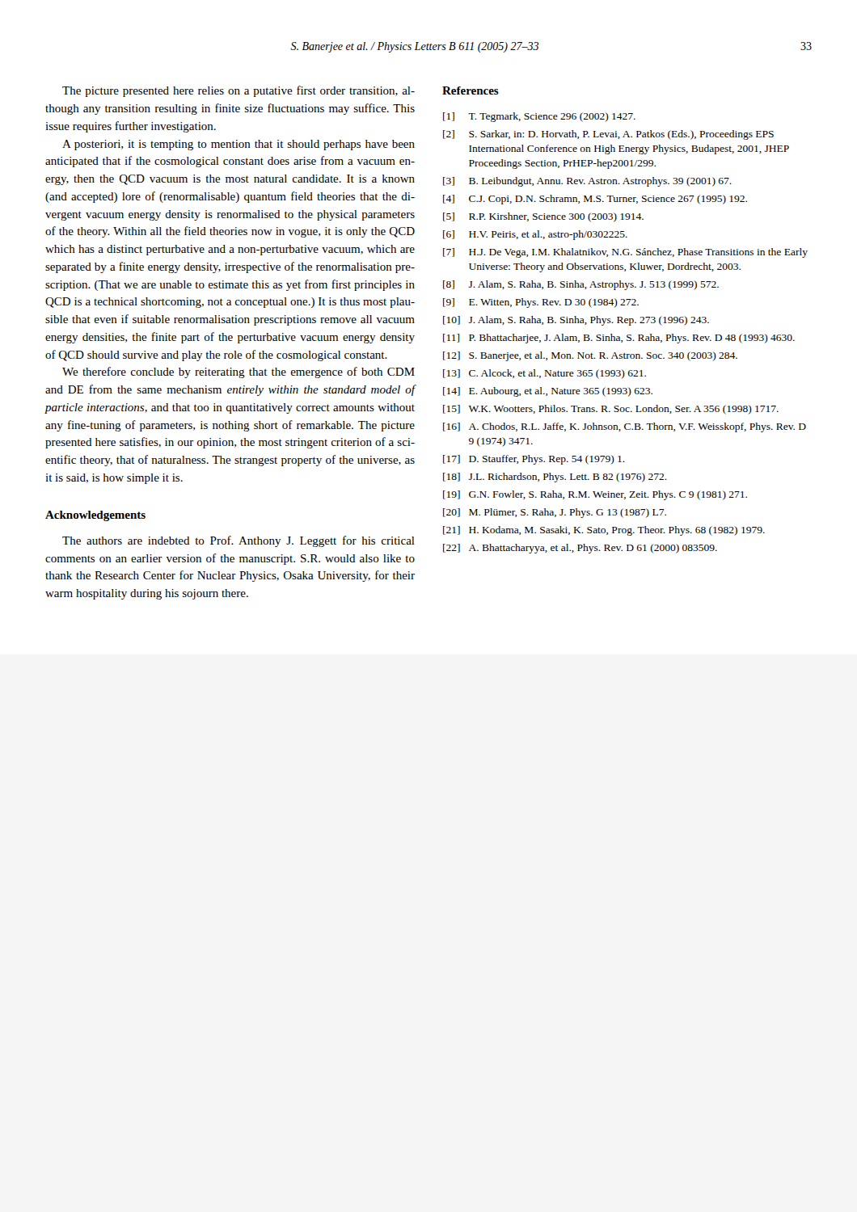S. Banerjee et al. / Physics Letters B 611 (2005) 27–33 33
The picture presented here relies on a putative first order transition, although any transition resulting in finite size fluctuations may suffice. This issue requires further investigation.
A posteriori, it is tempting to mention that it should perhaps have been anticipated that if the cosmological constant does arise from a vacuum energy, then the QCD vacuum is the most natural candidate. It is a known (and accepted) lore of (renormalisable) quantum field theories that the divergent vacuum energy density is renormalised to the physical parameters of the theory. Within all the field theories now in vogue, it is only the QCD which has a distinct perturbative and a non-perturbative vacuum, which are separated by a finite energy density, irrespective of the renormalisation prescription. (That we are unable to estimate this as yet from first principles in QCD is a technical shortcoming, not a conceptual one.) It is thus most plausible that even if suitable renormalisation prescriptions remove all vacuum energy densities, the finite part of the perturbative vacuum energy density of QCD should survive and play the role of the cosmological constant.
We therefore conclude by reiterating that the emergence of both CDM and DE from the same mechanism entirely within the standard model of particle interactions, and that too in quantitatively correct amounts without any fine-tuning of parameters, is nothing short of remarkable. The picture presented here satisfies, in our opinion, the most stringent criterion of a scientific theory, that of naturalness. The strangest property of the universe, as it is said, is how simple it is.
Acknowledgements
The authors are indebted to Prof. Anthony J. Leggett for his critical comments on an earlier version of the manuscript. S.R. would also like to thank the Research Center for Nuclear Physics, Osaka University, for their warm hospitality during his sojourn there.
References
[1] T. Tegmark, Science 296 (2002) 1427.
[2] S. Sarkar, in: D. Horvath, P. Levai, A. Patkos (Eds.), Proceedings EPS International Conference on High Energy Physics, Budapest, 2001, JHEP Proceedings Section, PrHEP-hep2001/299.
[3] B. Leibundgut, Annu. Rev. Astron. Astrophys. 39 (2001) 67.
[4] C.J. Copi, D.N. Schramn, M.S. Turner, Science 267 (1995) 192.
[5] R.P. Kirshner, Science 300 (2003) 1914.
[6] H.V. Peiris, et al., astro-ph/0302225.
[7] H.J. De Vega, I.M. Khalatnikov, N.G. Sánchez, Phase Transitions in the Early Universe: Theory and Observations, Kluwer, Dordrecht, 2003.
[8] J. Alam, S. Raha, B. Sinha, Astrophys. J. 513 (1999) 572.
[9] E. Witten, Phys. Rev. D 30 (1984) 272.
[10] J. Alam, S. Raha, B. Sinha, Phys. Rep. 273 (1996) 243.
[11] P. Bhattacharjee, J. Alam, B. Sinha, S. Raha, Phys. Rev. D 48 (1993) 4630.
[12] S. Banerjee, et al., Mon. Not. R. Astron. Soc. 340 (2003) 284.
[13] C. Alcock, et al., Nature 365 (1993) 621.
[14] E. Aubourg, et al., Nature 365 (1993) 623.
[15] W.K. Wootters, Philos. Trans. R. Soc. London, Ser. A 356 (1998) 1717.
[16] A. Chodos, R.L. Jaffe, K. Johnson, C.B. Thorn, V.F. Weisskopf, Phys. Rev. D 9 (1974) 3471.
[17] D. Stauffer, Phys. Rep. 54 (1979) 1.
[18] J.L. Richardson, Phys. Lett. B 82 (1976) 272.
[19] G.N. Fowler, S. Raha, R.M. Weiner, Zeit. Phys. C 9 (1981) 271.
[20] M. Plümer, S. Raha, J. Phys. G 13 (1987) L7.
[21] H. Kodama, M. Sasaki, K. Sato, Prog. Theor. Phys. 68 (1982) 1979.
[22] A. Bhattacharyya, et al., Phys. Rev. D 61 (2000) 083509.